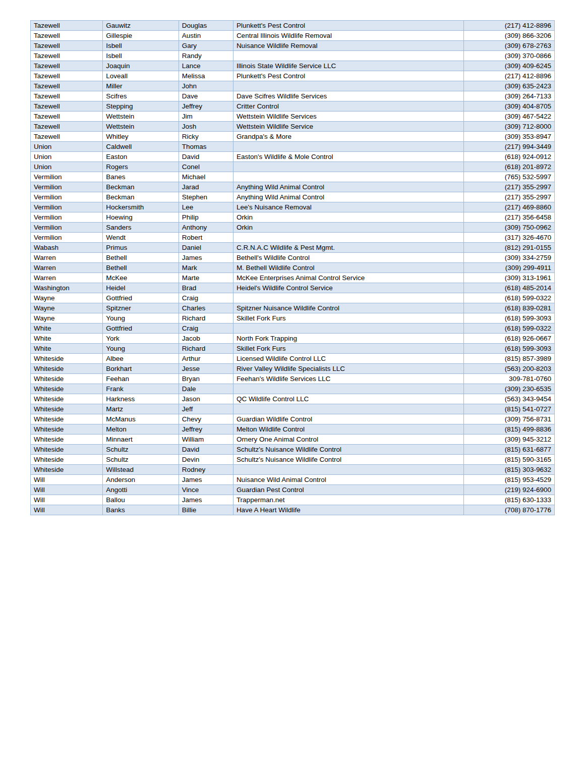| Tazewell | Gauwitz | Douglas | Plunkett's Pest Control | (217) 412-8896 |
| Tazewell | Gillespie | Austin | Central Illinois Wildlife Removal | (309) 866-3206 |
| Tazewell | Isbell | Gary | Nuisance Wildlife Removal | (309) 678-2763 |
| Tazewell | Isbell | Randy | | (309) 370-0866 |
| Tazewell | Joaquin | Lance | Illinois State Wildlife Service LLC | (309) 409-6245 |
| Tazewell | Loveall | Melissa | Plunkett's Pest Control | (217) 412-8896 |
| Tazewell | Miller | John | | (309) 635-2423 |
| Tazewell | Scifres | Dave | Dave Scifres Wildlife Services | (309) 264-7133 |
| Tazewell | Stepping | Jeffrey | Critter Control | (309) 404-8705 |
| Tazewell | Wettstein | Jim | Wettstein Wildlife Services | (309) 467-5422 |
| Tazewell | Wettstein | Josh | Wettstein Wildlife Service | (309) 712-8000 |
| Tazewell | Whitley | Ricky | Grandpa's & More | (309) 353-8947 |
| Union | Caldwell | Thomas | | (217) 994-3449 |
| Union | Easton | David | Easton's Wildlife & Mole Control | (618) 924-0912 |
| Union | Rogers | Conel | | (618) 201-8972 |
| Vermilion | Banes | Michael | | (765) 532-5997 |
| Vermilion | Beckman | Jarad | Anything Wild Animal Control | (217) 355-2997 |
| Vermilion | Beckman | Stephen | Anything Wild Animal Control | (217) 355-2997 |
| Vermilion | Hockersmith | Lee | Lee's Nuisance Removal | (217) 469-8860 |
| Vermilion | Hoewing | Philip | Orkin | (217) 356-6458 |
| Vermilion | Sanders | Anthony | Orkin | (309) 750-0962 |
| Vermilion | Wendt | Robert | | (317) 326-4670 |
| Wabash | Primus | Daniel | C.R.N.A.C Wildlife & Pest Mgmt. | (812) 291-0155 |
| Warren | Bethell | James | Bethell's Wildlife Control | (309) 334-2759 |
| Warren | Bethell | Mark | M. Bethell Wildlife Control | (309) 299-4911 |
| Warren | McKee | Marte | McKee Enterprises Animal Control Service | (309) 313-1961 |
| Washington | Heidel | Brad | Heidel's Wildlife Control Service | (618) 485-2014 |
| Wayne | Gottfried | Craig | | (618) 599-0322 |
| Wayne | Spitzner | Charles | Spitzner Nuisance Wildlife Control | (618) 839-0281 |
| Wayne | Young | Richard | Skillet Fork Furs | (618) 599-3093 |
| White | Gottfried | Craig | | (618) 599-0322 |
| White | York | Jacob | North Fork Trapping | (618) 926-0667 |
| White | Young | Richard | Skillet Fork Furs | (618) 599-3093 |
| Whiteside | Albee | Arthur | Licensed Wildlife Control LLC | (815) 857-3989 |
| Whiteside | Borkhart | Jesse | River Valley Wildlife Specialists LLC | (563) 200-8203 |
| Whiteside | Feehan | Bryan | Feehan's Wildlife Services LLC | 309-781-0760 |
| Whiteside | Frank | Dale | | (309) 230-6535 |
| Whiteside | Harkness | Jason | QC Wildlife Control LLC | (563) 343-9454 |
| Whiteside | Martz | Jeff | | (815) 541-0727 |
| Whiteside | McManus | Chevy | Guardian Wildlife Control | (309) 756-8731 |
| Whiteside | Melton | Jeffrey | Melton Wildlife Control | (815) 499-8836 |
| Whiteside | Minnaert | William | Ornery One Animal Control | (309) 945-3212 |
| Whiteside | Schultz | David | Schultz's Nuisance Wildlife Control | (815) 631-6877 |
| Whiteside | Schultz | Devin | Schultz's Nuisance Wildlife Control | (815) 590-3165 |
| Whiteside | Willstead | Rodney | | (815) 303-9632 |
| Will | Anderson | James | Nuisance Wild Animal Control | (815) 953-4529 |
| Will | Angotti | Vince | Guardian Pest Control | (219) 924-6900 |
| Will | Ballou | James | Trapperman.net | (815) 630-1333 |
| Will | Banks | Billie | Have A Heart Wildlife | (708) 870-1776 |